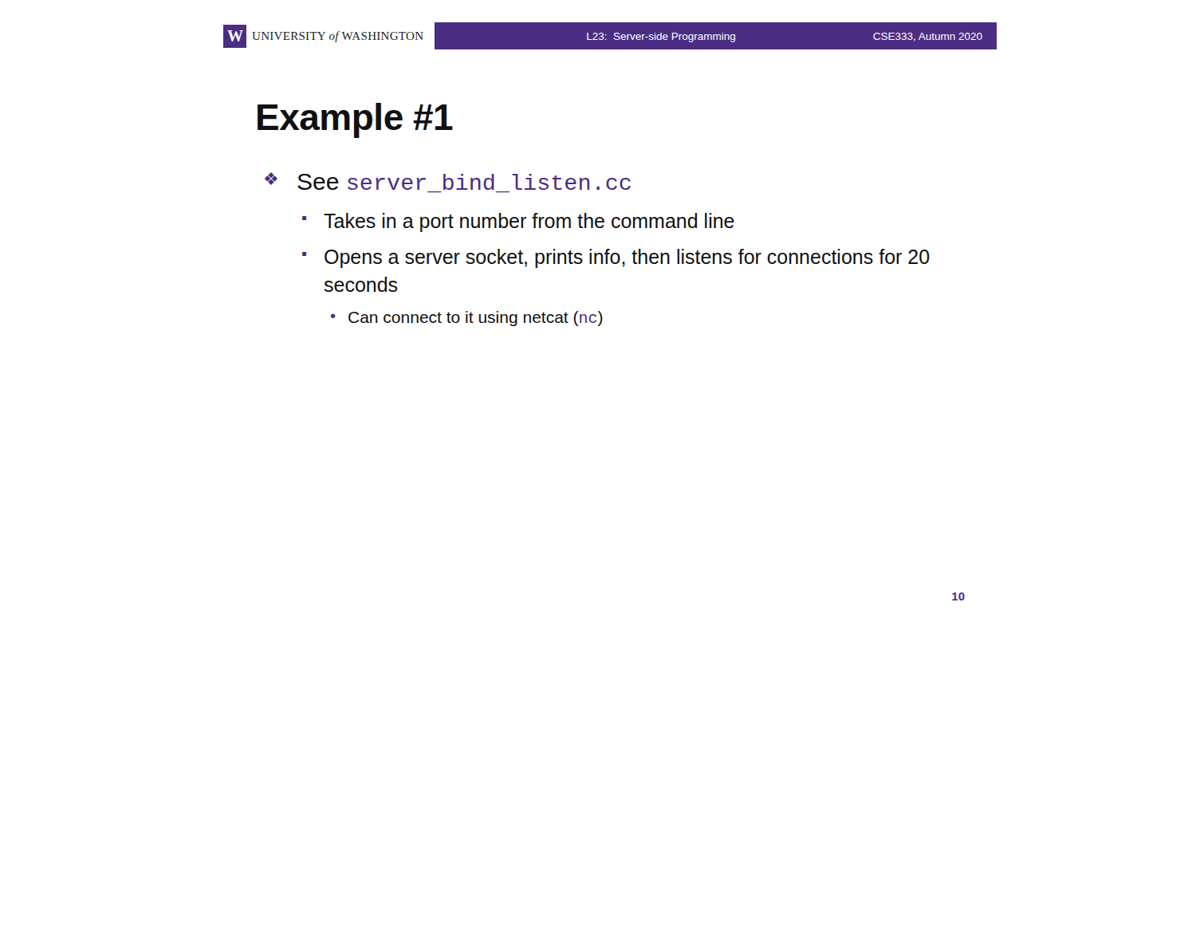WUNIVERSITY of WASHINGTON
L23: Server-side Programming CSE333, Autumn 2020
Example #1
See server_bind_listen.cc
Takes in a port number from the command line
Opens a server socket, prints info, then listens for connections for 20 seconds
Can connect to it using netcat (nc)
10